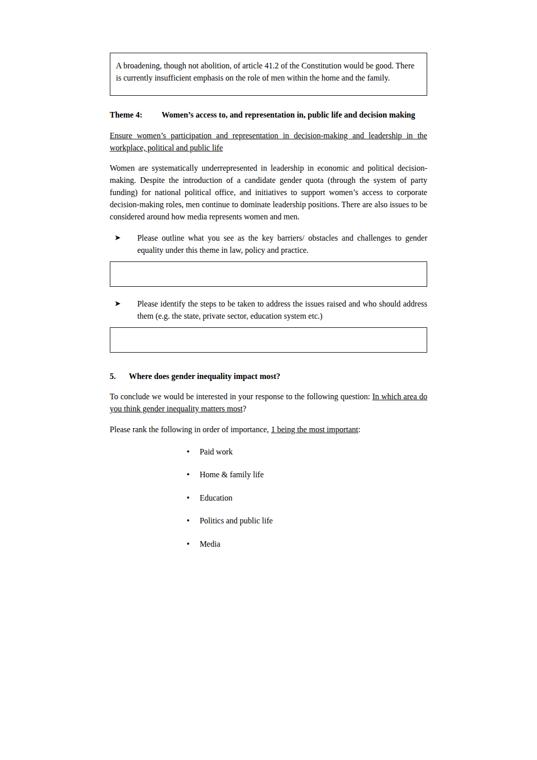A broadening, though not abolition, of article 41.2 of the Constitution would be good. There is currently insufficient emphasis on the role of men within the home and the family.
Theme 4: Women’s access to, and representation in, public life and decision making
Ensure women’s participation and representation in decision-making and leadership in the workplace, political and public life
Women are systematically underrepresented in leadership in economic and political decision-making. Despite the introduction of a candidate gender quota (through the system of party funding) for national political office, and initiatives to support women’s access to corporate decision-making roles, men continue to dominate leadership positions. There are also issues to be considered around how media represents women and men.
Please outline what you see as the key barriers/ obstacles and challenges to gender equality under this theme in law, policy and practice.
Please identify the steps to be taken to address the issues raised and who should address them (e.g. the state, private sector, education system etc.)
5. Where does gender inequality impact most?
To conclude we would be interested in your response to the following question: In which area do you think gender inequality matters most?
Please rank the following in order of importance, 1 being the most important:
Paid work
Home & family life
Education
Politics and public life
Media